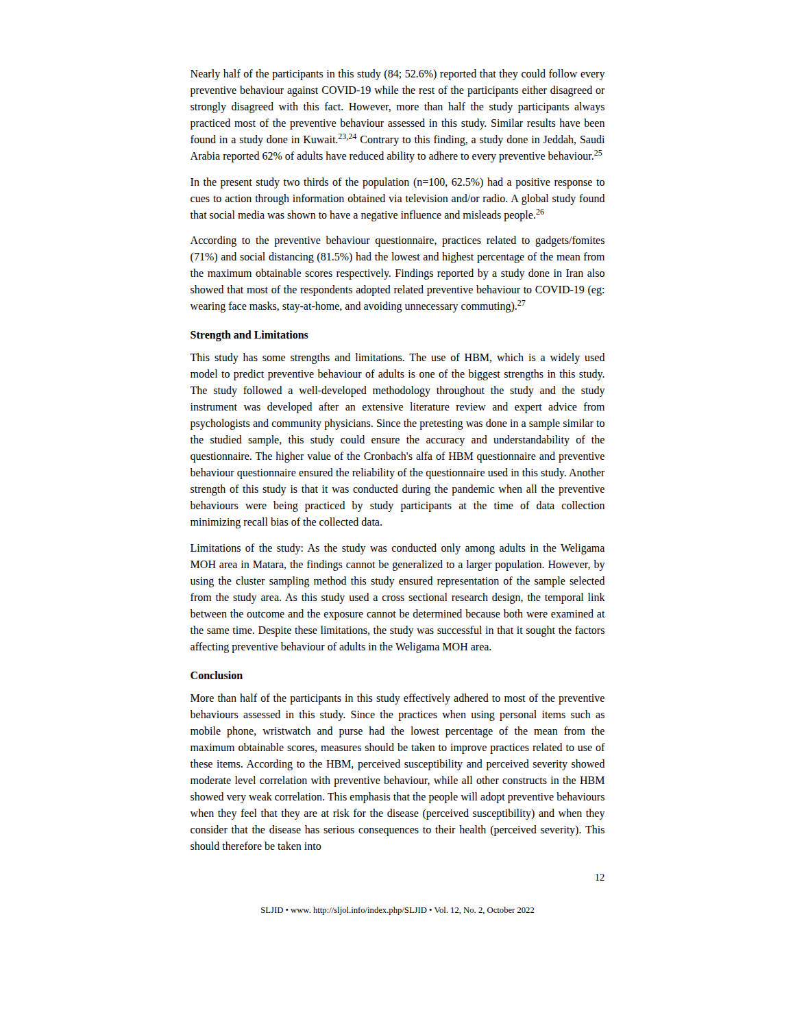Nearly half of the participants in this study (84; 52.6%) reported that they could follow every preventive behaviour against COVID-19 while the rest of the participants either disagreed or strongly disagreed with this fact. However, more than half the study participants always practiced most of the preventive behaviour assessed in this study. Similar results have been found in a study done in Kuwait.23,24 Contrary to this finding, a study done in Jeddah, Saudi Arabia reported 62% of adults have reduced ability to adhere to every preventive behaviour.25
In the present study two thirds of the population (n=100, 62.5%) had a positive response to cues to action through information obtained via television and/or radio. A global study found that social media was shown to have a negative influence and misleads people.26
According to the preventive behaviour questionnaire, practices related to gadgets/fomites (71%) and social distancing (81.5%) had the lowest and highest percentage of the mean from the maximum obtainable scores respectively. Findings reported by a study done in Iran also showed that most of the respondents adopted related preventive behaviour to COVID-19 (eg: wearing face masks, stay-at-home, and avoiding unnecessary commuting).27
Strength and Limitations
This study has some strengths and limitations. The use of HBM, which is a widely used model to predict preventive behaviour of adults is one of the biggest strengths in this study. The study followed a well-developed methodology throughout the study and the study instrument was developed after an extensive literature review and expert advice from psychologists and community physicians. Since the pretesting was done in a sample similar to the studied sample, this study could ensure the accuracy and understandability of the questionnaire. The higher value of the Cronbach's alfa of HBM questionnaire and preventive behaviour questionnaire ensured the reliability of the questionnaire used in this study. Another strength of this study is that it was conducted during the pandemic when all the preventive behaviours were being practiced by study participants at the time of data collection minimizing recall bias of the collected data.
Limitations of the study: As the study was conducted only among adults in the Weligama MOH area in Matara, the findings cannot be generalized to a larger population. However, by using the cluster sampling method this study ensured representation of the sample selected from the study area. As this study used a cross sectional research design, the temporal link between the outcome and the exposure cannot be determined because both were examined at the same time. Despite these limitations, the study was successful in that it sought the factors affecting preventive behaviour of adults in the Weligama MOH area.
Conclusion
More than half of the participants in this study effectively adhered to most of the preventive behaviours assessed in this study. Since the practices when using personal items such as mobile phone, wristwatch and purse had the lowest percentage of the mean from the maximum obtainable scores, measures should be taken to improve practices related to use of these items. According to the HBM, perceived susceptibility and perceived severity showed moderate level correlation with preventive behaviour, while all other constructs in the HBM showed very weak correlation. This emphasis that the people will adopt preventive behaviours when they feel that they are at risk for the disease (perceived susceptibility) and when they consider that the disease has serious consequences to their health (perceived severity). This should therefore be taken into
12
SLJID • www. http://sljol.info/index.php/SLJID • Vol. 12, No. 2, October 2022